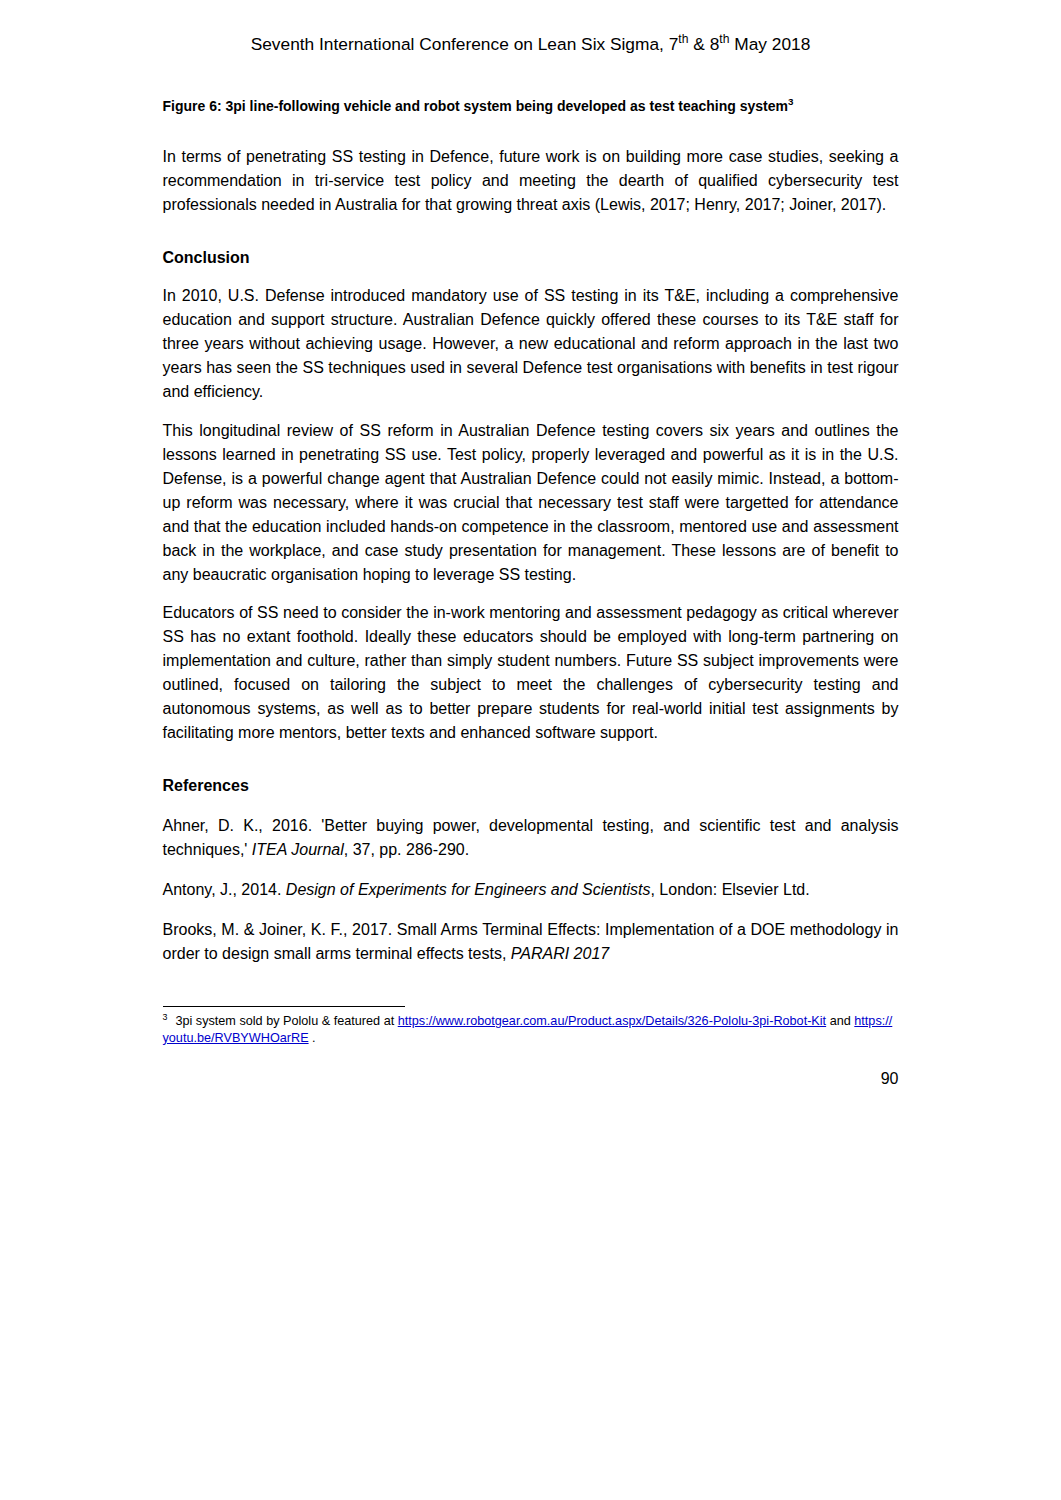Seventh International Conference on Lean Six Sigma, 7th & 8th May 2018
Figure 6: 3pi line-following vehicle and robot system being developed as test teaching system3
In terms of penetrating SS testing in Defence, future work is on building more case studies, seeking a recommendation in tri-service test policy and meeting the dearth of qualified cybersecurity test professionals needed in Australia for that growing threat axis (Lewis, 2017; Henry, 2017; Joiner, 2017).
Conclusion
In 2010, U.S. Defense introduced mandatory use of SS testing in its T&E, including a comprehensive education and support structure. Australian Defence quickly offered these courses to its T&E staff for three years without achieving usage. However, a new educational and reform approach in the last two years has seen the SS techniques used in several Defence test organisations with benefits in test rigour and efficiency.
This longitudinal review of SS reform in Australian Defence testing covers six years and outlines the lessons learned in penetrating SS use. Test policy, properly leveraged and powerful as it is in the U.S. Defense, is a powerful change agent that Australian Defence could not easily mimic. Instead, a bottom-up reform was necessary, where it was crucial that necessary test staff were targetted for attendance and that the education included hands-on competence in the classroom, mentored use and assessment back in the workplace, and case study presentation for management. These lessons are of benefit to any beaucratic organisation hoping to leverage SS testing.
Educators of SS need to consider the in-work mentoring and assessment pedagogy as critical wherever SS has no extant foothold. Ideally these educators should be employed with long-term partnering on implementation and culture, rather than simply student numbers. Future SS subject improvements were outlined, focused on tailoring the subject to meet the challenges of cybersecurity testing and autonomous systems, as well as to better prepare students for real-world initial test assignments by facilitating more mentors, better texts and enhanced software support.
References
Ahner, D. K., 2016. 'Better buying power, developmental testing, and scientific test and analysis techniques,' ITEA Journal, 37, pp. 286-290.
Antony, J., 2014. Design of Experiments for Engineers and Scientists, London: Elsevier Ltd.
Brooks, M. & Joiner, K. F., 2017. Small Arms Terminal Effects: Implementation of a DOE methodology in order to design small arms terminal effects tests, PARARI 2017
33pi system sold by Pololu & featured at https://www.robotgear.com.au/Product.aspx/Details/326-Pololu-3pi-Robot-Kit and https://youtu.be/RVBYWHOarRE .
90